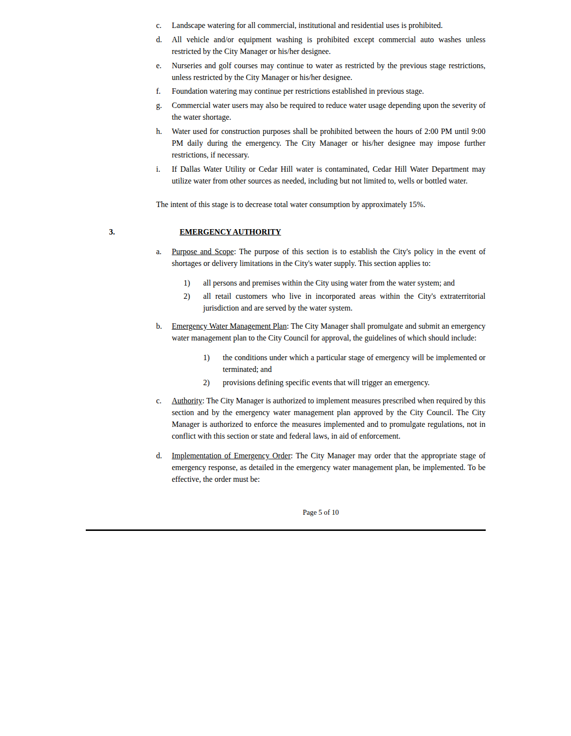c. Landscape watering for all commercial, institutional and residential uses is prohibited.
d. All vehicle and/or equipment washing is prohibited except commercial auto washes unless restricted by the City Manager or his/her designee.
e. Nurseries and golf courses may continue to water as restricted by the previous stage restrictions, unless restricted by the City Manager or his/her designee.
f. Foundation watering may continue per restrictions established in previous stage.
g. Commercial water users may also be required to reduce water usage depending upon the severity of the water shortage.
h. Water used for construction purposes shall be prohibited between the hours of 2:00 PM until 9:00 PM daily during the emergency. The City Manager or his/her designee may impose further restrictions, if necessary.
i. If Dallas Water Utility or Cedar Hill water is contaminated, Cedar Hill Water Department may utilize water from other sources as needed, including but not limited to, wells or bottled water.
The intent of this stage is to decrease total water consumption by approximately 15%.
3.
EMERGENCY AUTHORITY
a. Purpose and Scope: The purpose of this section is to establish the City's policy in the event of shortages or delivery limitations in the City's water supply. This section applies to:
1) all persons and premises within the City using water from the water system; and
2) all retail customers who live in incorporated areas within the City's extraterritorial jurisdiction and are served by the water system.
b. Emergency Water Management Plan: The City Manager shall promulgate and submit an emergency water management plan to the City Council for approval, the guidelines of which should include:
1) the conditions under which a particular stage of emergency will be implemented or terminated; and
2) provisions defining specific events that will trigger an emergency.
c. Authority: The City Manager is authorized to implement measures prescribed when required by this section and by the emergency water management plan approved by the City Council. The City Manager is authorized to enforce the measures implemented and to promulgate regulations, not in conflict with this section or state and federal laws, in aid of enforcement.
d. Implementation of Emergency Order: The City Manager may order that the appropriate stage of emergency response, as detailed in the emergency water management plan, be implemented. To be effective, the order must be:
Page 5 of 10